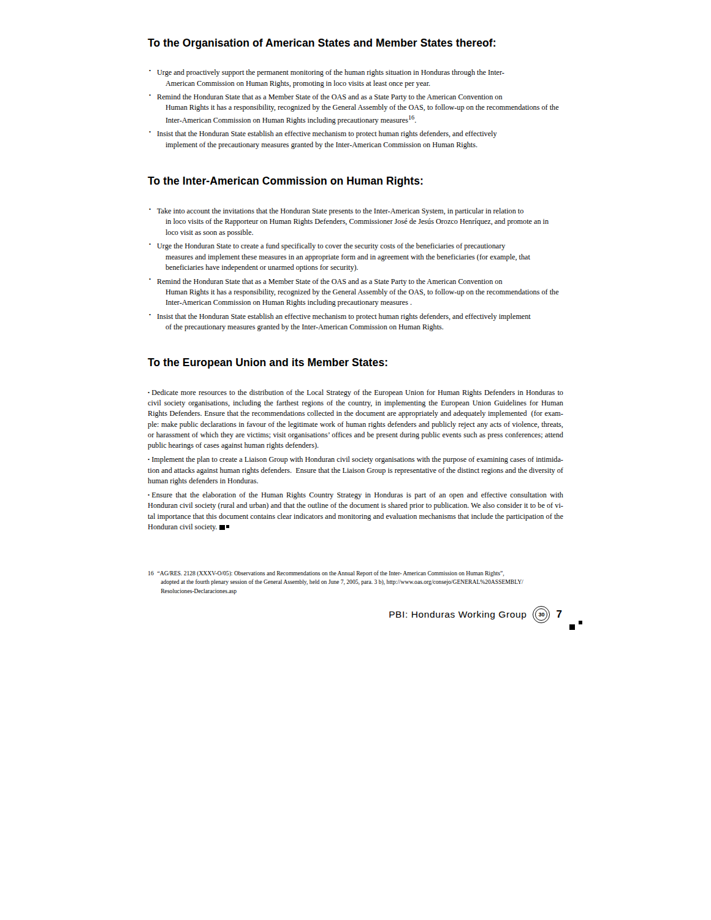To the Organisation of American States and Member States thereof:
Urge and proactively support the permanent monitoring of the human rights situation in Honduras through the Inter-American Commission on Human Rights, promoting in loco visits at least once per year.
Remind the Honduran State that as a Member State of the OAS and as a State Party to the American Convention on Human Rights it has a responsibility, recognized by the General Assembly of the OAS, to follow-up on the recommendations of the Inter-American Commission on Human Rights including precautionary measures16.
Insist that the Honduran State establish an effective mechanism to protect human rights defenders, and effectivelyimplement of the precautionary measures granted by the Inter-American Commission on Human Rights.
To the Inter-American Commission on Human Rights:
Take into account the invitations that the Honduran State presents to the Inter-American System, in particular in relation toin loco visits of the Rapporteur on Human Rights Defenders, Commissioner José de Jesús Orozco Henríquez, and promote an in loco visit as soon as possible.
Urge the Honduran State to create a fund specifically to cover the security costs of the beneficiaries of precautionarymeasures and implement these measures in an appropriate form and in agreement with the beneficiaries (for example, that beneficiaries have independent or unarmed options for security).
Remind the Honduran State that as a Member State of the OAS and as a State Party to the American Convention on Human Rights it has a responsibility, recognized by the General Assembly of the OAS, to follow-up on the recommendations of the Inter-American Commission on Human Rights including precautionary measures .
Insist that the Honduran State establish an effective mechanism to protect human rights defenders, and effectively implementof the precautionary measures granted by the Inter-American Commission on Human Rights.
To the European Union and its Member States:
•Dedicate more resources to the distribution of the Local Strategy of the European Union for Human Rights Defenders in Honduras to civil society organisations, including the farthest regions of the country, in implementing the European Union Guidelines for Human Rights Defenders. Ensure that the recommendations collected in the document are appropriately and adequately implemented (for example: make public declarations in favour of the legitimate work of human rights defenders and publicly reject any acts of violence, threats, or harassment of which they are victims; visit organisations’ offices and be present during public events such as press conferences; attend public hearings of cases against human rights defenders).
•Implement the plan to create a Liaison Group with Honduran civil society organisations with the purpose of examining cases of intimidation and attacks against human rights defenders. Ensure that the Liaison Group is representative of the distinct regions and the diversity of human rights defenders in Honduras.
•Ensure that the elaboration of the Human Rights Country Strategy in Honduras is part of an open and effective consultation with Honduran civil society (rural and urban) and that the outline of the document is shared prior to publication. We also consider it to be of vital importance that this document contains clear indicators and monitoring and evaluation mechanisms that include the participation of the Honduran civil society.
16“AG/RES. 2128 (XXXV-O/05): Observations and Recommendations on the Annual Report of the Inter- American Commission on Human Rights”, adopted at the fourth plenary session of the General Assembly, held on June 7, 2005, para. 3 b), http://www.oas.org/consejo/GENERAL%20ASSEMBLY/ Resoluciones-Declaraciones.asp
PBI: Honduras Working Group 7